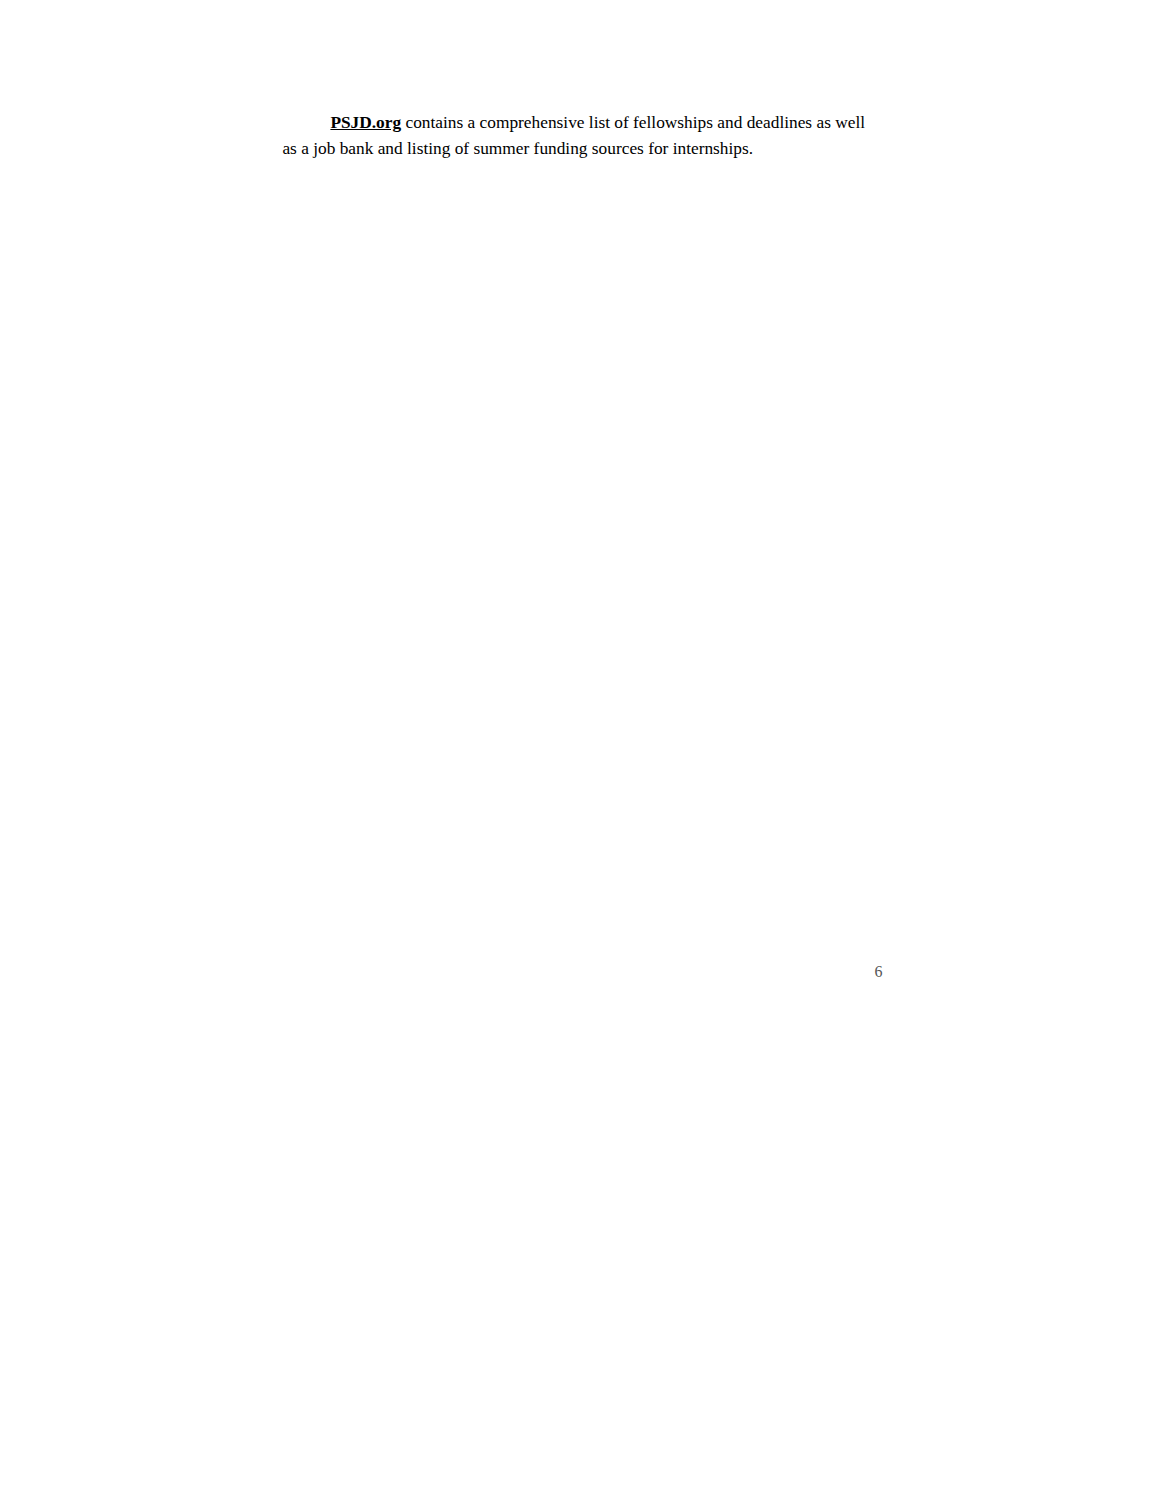PSJD.org contains a comprehensive list of fellowships and deadlines as well as a job bank and listing of summer funding sources for internships.
6